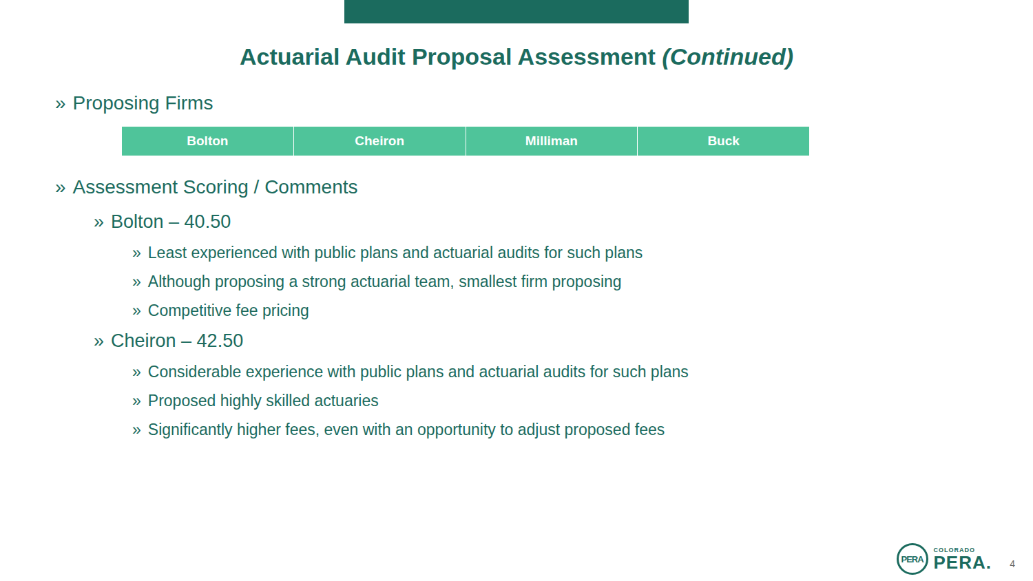Actuarial Audit Proposal Assessment (Continued)
»Proposing Firms
| Bolton | Cheiron | Milliman | Buck |
| --- | --- | --- | --- |
»Assessment Scoring / Comments
»Bolton – 40.50
»Least experienced with public plans and actuarial audits for such plans
»Although proposing a strong actuarial team, smallest firm proposing
»Competitive fee pricing
»Cheiron – 42.50
»Considerable experience with public plans and actuarial audits for such plans
»Proposed highly skilled actuaries
»Significantly higher fees, even with an opportunity to adjust proposed fees
PERA
COLORADO PERA.
4